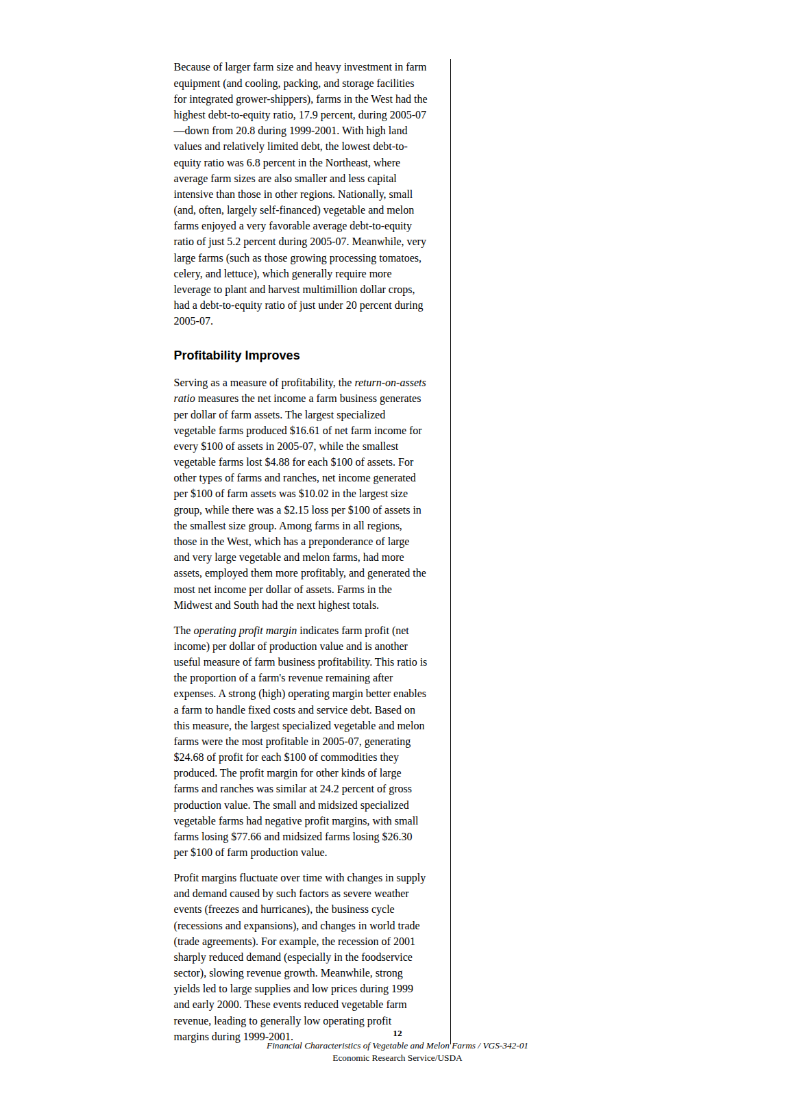Because of larger farm size and heavy investment in farm equipment (and cooling, packing, and storage facilities for integrated grower-shippers), farms in the West had the highest debt-to-equity ratio, 17.9 percent, during 2005-07—down from 20.8 during 1999-2001. With high land values and relatively limited debt, the lowest debt-to-equity ratio was 6.8 percent in the Northeast, where average farm sizes are also smaller and less capital intensive than those in other regions. Nationally, small (and, often, largely self-financed) vegetable and melon farms enjoyed a very favorable average debt-to-equity ratio of just 5.2 percent during 2005-07. Meanwhile, very large farms (such as those growing processing tomatoes, celery, and lettuce), which generally require more leverage to plant and harvest multimillion dollar crops, had a debt-to-equity ratio of just under 20 percent during 2005-07.
Profitability Improves
Serving as a measure of profitability, the return-on-assets ratio measures the net income a farm business generates per dollar of farm assets. The largest specialized vegetable farms produced $16.61 of net farm income for every $100 of assets in 2005-07, while the smallest vegetable farms lost $4.88 for each $100 of assets. For other types of farms and ranches, net income generated per $100 of farm assets was $10.02 in the largest size group, while there was a $2.15 loss per $100 of assets in the smallest size group. Among farms in all regions, those in the West, which has a preponderance of large and very large vegetable and melon farms, had more assets, employed them more profitably, and generated the most net income per dollar of assets. Farms in the Midwest and South had the next highest totals.
The operating profit margin indicates farm profit (net income) per dollar of production value and is another useful measure of farm business profitability. This ratio is the proportion of a farm's revenue remaining after expenses. A strong (high) operating margin better enables a farm to handle fixed costs and service debt. Based on this measure, the largest specialized vegetable and melon farms were the most profitable in 2005-07, generating $24.68 of profit for each $100 of commodities they produced. The profit margin for other kinds of large farms and ranches was similar at 24.2 percent of gross production value. The small and midsized specialized vegetable farms had negative profit margins, with small farms losing $77.66 and midsized farms losing $26.30 per $100 of farm production value.
Profit margins fluctuate over time with changes in supply and demand caused by such factors as severe weather events (freezes and hurricanes), the business cycle (recessions and expansions), and changes in world trade (trade agreements). For example, the recession of 2001 sharply reduced demand (especially in the foodservice sector), slowing revenue growth. Meanwhile, strong yields led to large supplies and low prices during 1999 and early 2000. These events reduced vegetable farm revenue, leading to generally low operating profit margins during 1999-2001.
12
Financial Characteristics of Vegetable and Melon Farms / VGS-342-01
Economic Research Service/USDA